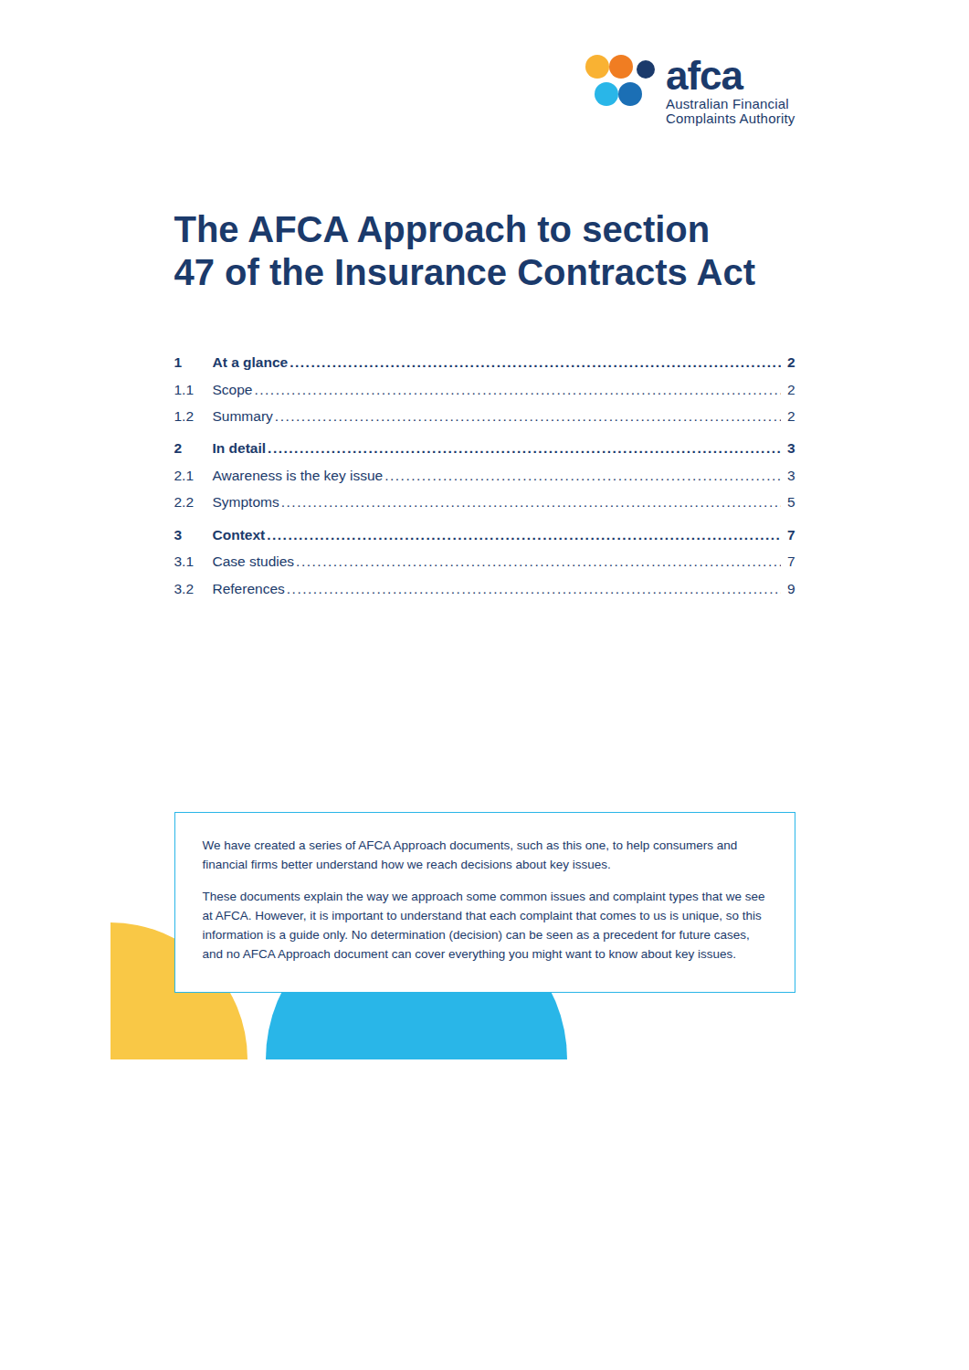afca
Australian Financial
Complaints Authority
The AFCA Approach to section 47 of the Insurance Contracts Act
1 At a glance .................................................................................................. 2
1.1 Scope ......................................................................................................... 2
1.2 Summary .................................................................................................... 2
2 In detail ....................................................................................................... 3
2.1 Awareness is the key issue ............................................................................. 3
2.2 Symptoms ................................................................................................... 5
3 Context ......................................................................................................... 7
3.1 Case studies ............................................................................................... 7
3.2 References .................................................................................................. 9
We have created a series of AFCA Approach documents, such as this one, to help consumers and financial firms better understand how we reach decisions about key issues.
These documents explain the way we approach some common issues and complaint types that we see at AFCA. However, it is important to understand that each complaint that comes to us is unique, so this information is a guide only. No determination (decision) can be seen as a precedent for future cases, and no AFCA Approach document can cover everything you might want to know about key issues.